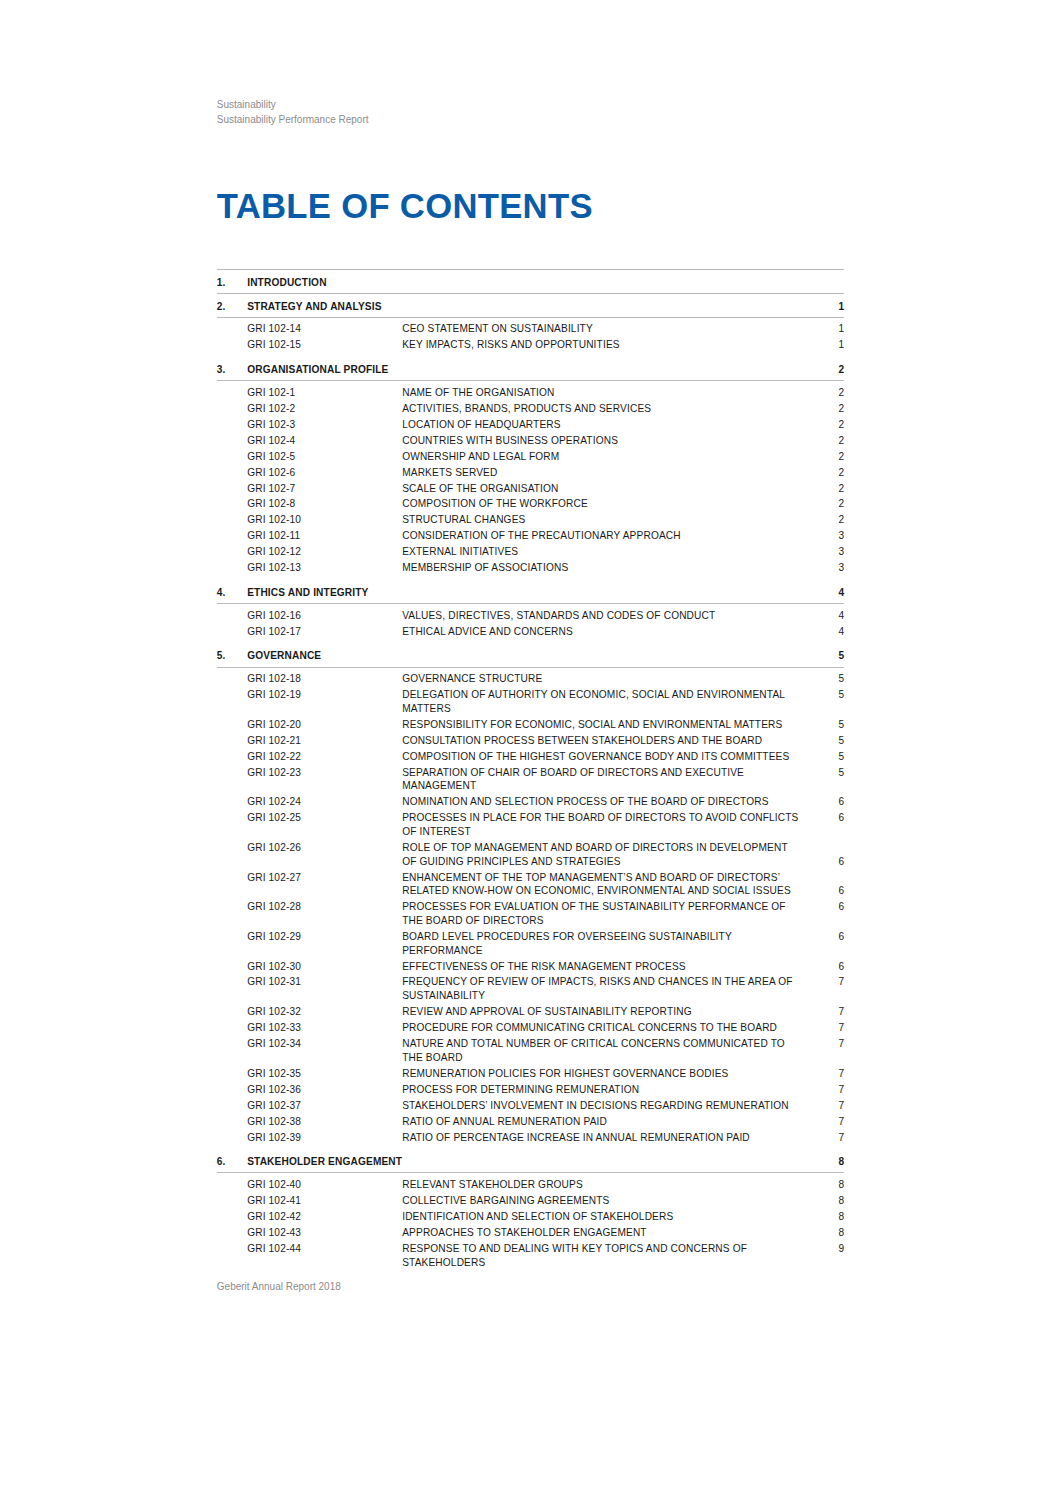Sustainability
Sustainability Performance Report
TABLE OF CONTENTS
| 1. | INTRODUCTION | | |
| 2. | STRATEGY AND ANALYSIS | | 1 |
| | GRI 102-14 | CEO STATEMENT ON SUSTAINABILITY | 1 |
| | GRI 102-15 | KEY IMPACTS, RISKS AND OPPORTUNITIES | 1 |
| 3. | ORGANISATIONAL PROFILE | | 2 |
| | GRI 102-1 | NAME OF THE ORGANISATION | 2 |
| | GRI 102-2 | ACTIVITIES, BRANDS, PRODUCTS AND SERVICES | 2 |
| | GRI 102-3 | LOCATION OF HEADQUARTERS | 2 |
| | GRI 102-4 | COUNTRIES WITH BUSINESS OPERATIONS | 2 |
| | GRI 102-5 | OWNERSHIP AND LEGAL FORM | 2 |
| | GRI 102-6 | MARKETS SERVED | 2 |
| | GRI 102-7 | SCALE OF THE ORGANISATION | 2 |
| | GRI 102-8 | COMPOSITION OF THE WORKFORCE | 2 |
| | GRI 102-10 | STRUCTURAL CHANGES | 2 |
| | GRI 102-11 | CONSIDERATION OF THE PRECAUTIONARY APPROACH | 3 |
| | GRI 102-12 | EXTERNAL INITIATIVES | 3 |
| | GRI 102-13 | MEMBERSHIP OF ASSOCIATIONS | 3 |
| 4. | ETHICS AND INTEGRITY | | 4 |
| | GRI 102-16 | VALUES, DIRECTIVES, STANDARDS AND CODES OF CONDUCT | 4 |
| | GRI 102-17 | ETHICAL ADVICE AND CONCERNS | 4 |
| 5. | GOVERNANCE | | 5 |
| | GRI 102-18 | GOVERNANCE STRUCTURE | 5 |
| | GRI 102-19 | DELEGATION OF AUTHORITY ON ECONOMIC, SOCIAL AND ENVIRONMENTAL MATTERS | 5 |
| | GRI 102-20 | RESPONSIBILITY FOR ECONOMIC, SOCIAL AND ENVIRONMENTAL MATTERS | 5 |
| | GRI 102-21 | CONSULTATION PROCESS BETWEEN STAKEHOLDERS AND THE BOARD | 5 |
| | GRI 102-22 | COMPOSITION OF THE HIGHEST GOVERNANCE BODY AND ITS COMMITTEES | 5 |
| | GRI 102-23 | SEPARATION OF CHAIR OF BOARD OF DIRECTORS AND EXECUTIVE MANAGEMENT | 5 |
| | GRI 102-24 | NOMINATION AND SELECTION PROCESS OF THE BOARD OF DIRECTORS | 6 |
| | GRI 102-25 | PROCESSES IN PLACE FOR THE BOARD OF DIRECTORS TO AVOID CONFLICTS OF INTEREST | 6 |
| | GRI 102-26 | ROLE OF TOP MANAGEMENT AND BOARD OF DIRECTORS IN DEVELOPMENT OF GUIDING PRINCIPLES AND STRATEGIES | 6 |
| | GRI 102-27 | ENHANCEMENT OF THE TOP MANAGEMENT’S AND BOARD OF DIRECTORS’ RELATED KNOW-HOW ON ECONOMIC, ENVIRONMENTAL AND SOCIAL ISSUES | 6 |
| | GRI 102-28 | PROCESSES FOR EVALUATION OF THE SUSTAINABILITY PERFORMANCE OF THE BOARD OF DIRECTORS | 6 |
| | GRI 102-29 | BOARD LEVEL PROCEDURES FOR OVERSEEING SUSTAINABILITY PERFORMANCE | 6 |
| | GRI 102-30 | EFFECTIVENESS OF THE RISK MANAGEMENT PROCESS | 6 |
| | GRI 102-31 | FREQUENCY OF REVIEW OF IMPACTS, RISKS AND CHANCES IN THE AREA OF SUSTAINABILITY | 7 |
| | GRI 102-32 | REVIEW AND APPROVAL OF SUSTAINABILITY REPORTING | 7 |
| | GRI 102-33 | PROCEDURE FOR COMMUNICATING CRITICAL CONCERNS TO THE BOARD | 7 |
| | GRI 102-34 | NATURE AND TOTAL NUMBER OF CRITICAL CONCERNS COMMUNICATED TO THE BOARD | 7 |
| | GRI 102-35 | REMUNERATION POLICIES FOR HIGHEST GOVERNANCE BODIES | 7 |
| | GRI 102-36 | PROCESS FOR DETERMINING REMUNERATION | 7 |
| | GRI 102-37 | STAKEHOLDERS’ INVOLVEMENT IN DECISIONS REGARDING REMUNERATION | 7 |
| | GRI 102-38 | RATIO OF ANNUAL REMUNERATION PAID | 7 |
| | GRI 102-39 | RATIO OF PERCENTAGE INCREASE IN ANNUAL REMUNERATION PAID | 7 |
| 6. | STAKEHOLDER ENGAGEMENT | | 8 |
| | GRI 102-40 | RELEVANT STAKEHOLDER GROUPS | 8 |
| | GRI 102-41 | COLLECTIVE BARGAINING AGREEMENTS | 8 |
| | GRI 102-42 | IDENTIFICATION AND SELECTION OF STAKEHOLDERS | 8 |
| | GRI 102-43 | APPROACHES TO STAKEHOLDER ENGAGEMENT | 8 |
| | GRI 102-44 | RESPONSE TO AND DEALING WITH KEY TOPICS AND CONCERNS OF STAKEHOLDERS | 9 |
Geberit Annual Report 2018